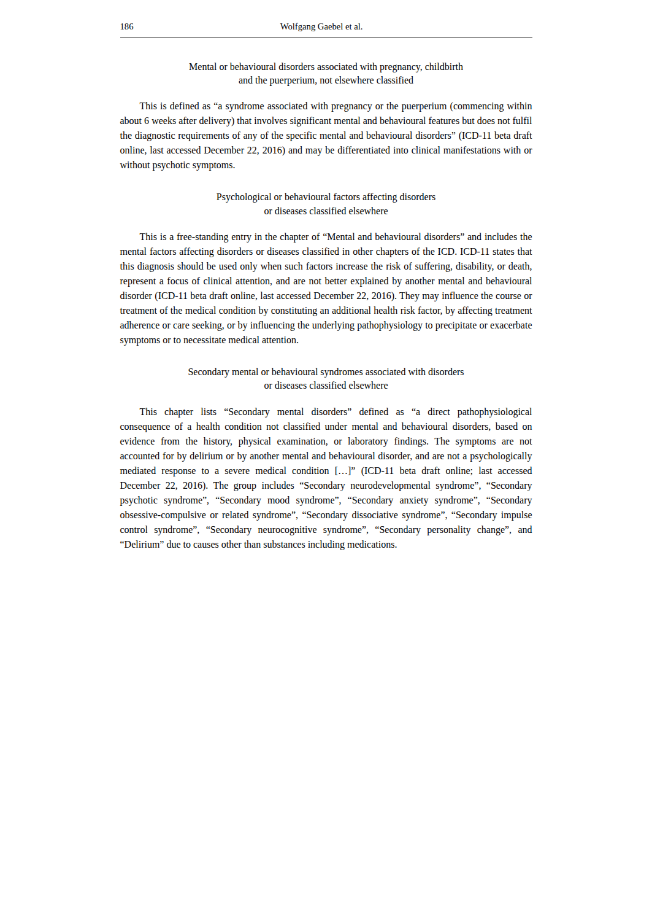186 Wolfgang Gaebel et al.
Mental or behavioural disorders associated with pregnancy, childbirth
and the puerperium, not elsewhere classified
This is defined as “a syndrome associated with pregnancy or the puerperium (commencing within about 6 weeks after delivery) that involves significant mental and behavioural features but does not fulfil the diagnostic requirements of any of the specific mental and behavioural disorders” (ICD-11 beta draft online, last accessed December 22, 2016) and may be differentiated into clinical manifestations with or without psychotic symptoms.
Psychological or behavioural factors affecting disorders
or diseases classified elsewhere
This is a free-standing entry in the chapter of “Mental and behavioural disorders” and includes the mental factors affecting disorders or diseases classified in other chapters of the ICD. ICD-11 states that this diagnosis should be used only when such factors increase the risk of suffering, disability, or death, represent a focus of clinical attention, and are not better explained by another mental and behavioural disorder (ICD-11 beta draft online, last accessed December 22, 2016). They may influence the course or treatment of the medical condition by constituting an additional health risk factor, by affecting treatment adherence or care seeking, or by influencing the underlying pathophysiology to precipitate or exacerbate symptoms or to necessitate medical attention.
Secondary mental or behavioural syndromes associated with disorders
or diseases classified elsewhere
This chapter lists “Secondary mental disorders” defined as “a direct pathophysiological consequence of a health condition not classified under mental and behavioural disorders, based on evidence from the history, physical examination, or laboratory findings. The symptoms are not accounted for by delirium or by another mental and behavioural disorder, and are not a psychologically mediated response to a severe medical condition […]” (ICD-11 beta draft online; last accessed December 22, 2016). The group includes “Secondary neurodevelopmental syndrome”, “Secondary psychotic syndrome”, “Secondary mood syndrome”, “Secondary anxiety syndrome”, “Secondary obsessive-compulsive or related syndrome”, “Secondary dissociative syndrome”, “Secondary impulse control syndrome”, “Secondary neurocognitive syndrome”, “Secondary personality change”, and “Delirium” due to causes other than substances including medications.